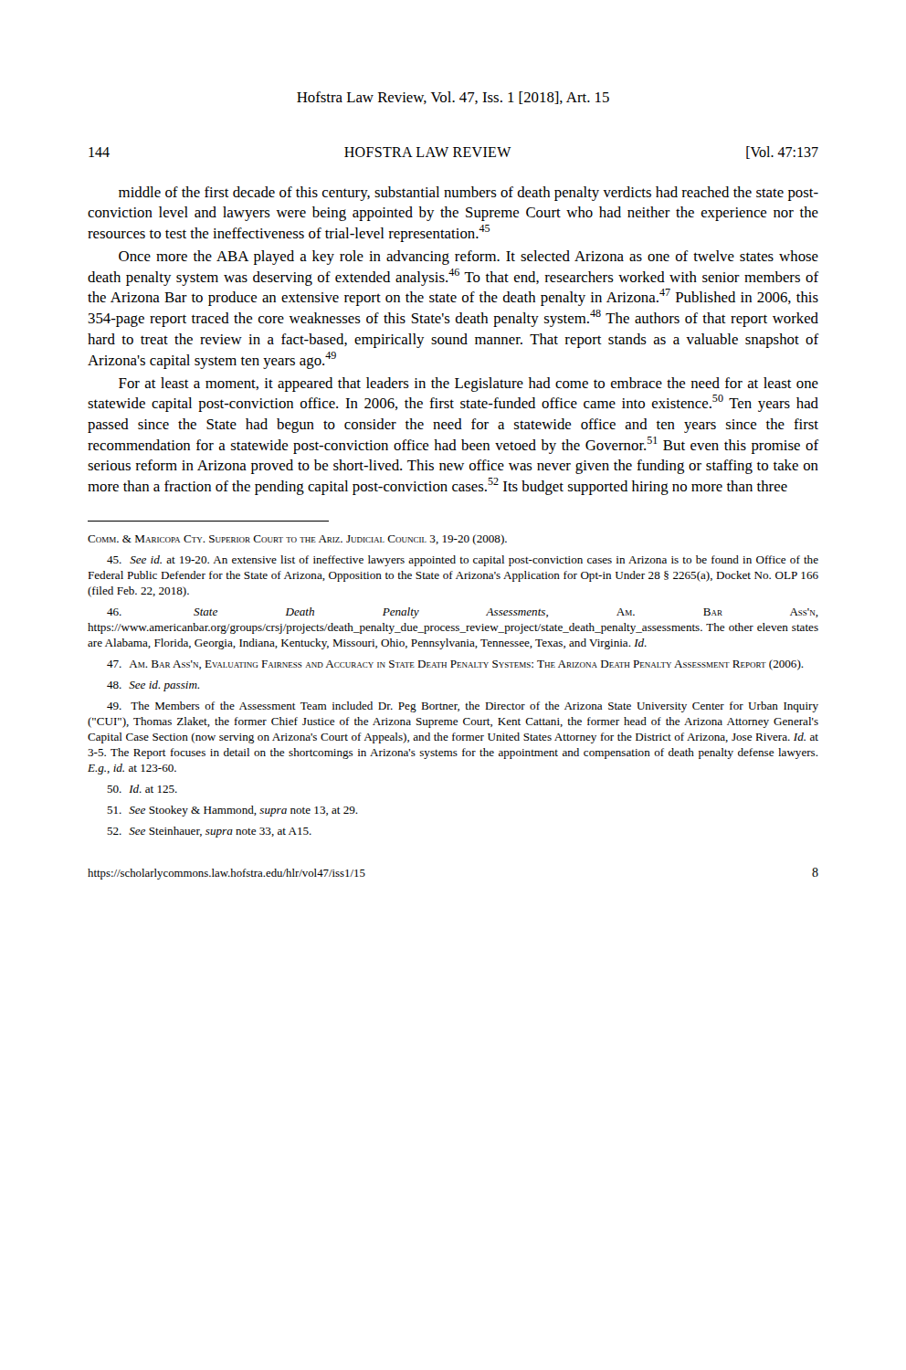Hofstra Law Review, Vol. 47, Iss. 1 [2018], Art. 15
144 HOFSTRA LAW REVIEW [Vol. 47:137
middle of the first decade of this century, substantial numbers of death penalty verdicts had reached the state post-conviction level and lawyers were being appointed by the Supreme Court who had neither the experience nor the resources to test the ineffectiveness of trial-level representation.45
Once more the ABA played a key role in advancing reform. It selected Arizona as one of twelve states whose death penalty system was deserving of extended analysis.46 To that end, researchers worked with senior members of the Arizona Bar to produce an extensive report on the state of the death penalty in Arizona.47 Published in 2006, this 354-page report traced the core weaknesses of this State's death penalty system.48 The authors of that report worked hard to treat the review in a fact-based, empirically sound manner. That report stands as a valuable snapshot of Arizona's capital system ten years ago.49
For at least a moment, it appeared that leaders in the Legislature had come to embrace the need for at least one statewide capital post-conviction office. In 2006, the first state-funded office came into existence.50 Ten years had passed since the State had begun to consider the need for a statewide office and ten years since the first recommendation for a statewide post-conviction office had been vetoed by the Governor.51 But even this promise of serious reform in Arizona proved to be short-lived. This new office was never given the funding or staffing to take on more than a fraction of the pending capital post-conviction cases.52 Its budget supported hiring no more than three
Comm. & Maricopa Cty. Superior Court to the Ariz. Judicial Council 3, 19-20 (2008).
45. See id. at 19-20. An extensive list of ineffective lawyers appointed to capital post-conviction cases in Arizona is to be found in Office of the Federal Public Defender for the State of Arizona, Opposition to the State of Arizona's Application for Opt-in Under 28 § 2265(a), Docket No. OLP 166 (filed Feb. 22, 2018).
46. State Death Penalty Assessments, Am. Bar Ass'n, https://www.americanbar.org/groups/crsj/projects/death_penalty_due_process_review_project/state_death_penalty_assessments. The other eleven states are Alabama, Florida, Georgia, Indiana, Kentucky, Missouri, Ohio, Pennsylvania, Tennessee, Texas, and Virginia. Id.
47. Am. Bar Ass'n, Evaluating Fairness and Accuracy in State Death Penalty Systems: The Arizona Death Penalty Assessment Report (2006).
48. See id. passim.
49. The Members of the Assessment Team included Dr. Peg Bortner, the Director of the Arizona State University Center for Urban Inquiry ("CUI"), Thomas Zlaket, the former Chief Justice of the Arizona Supreme Court, Kent Cattani, the former head of the Arizona Attorney General's Capital Case Section (now serving on Arizona's Court of Appeals), and the former United States Attorney for the District of Arizona, Jose Rivera. Id. at 3-5. The Report focuses in detail on the shortcomings in Arizona's systems for the appointment and compensation of death penalty defense lawyers. E.g., id. at 123-60.
50. Id. at 125.
51. See Stookey & Hammond, supra note 13, at 29.
52. See Steinhauer, supra note 33, at A15.
https://scholarlycommons.law.hofstra.edu/hlr/vol47/iss1/15 8